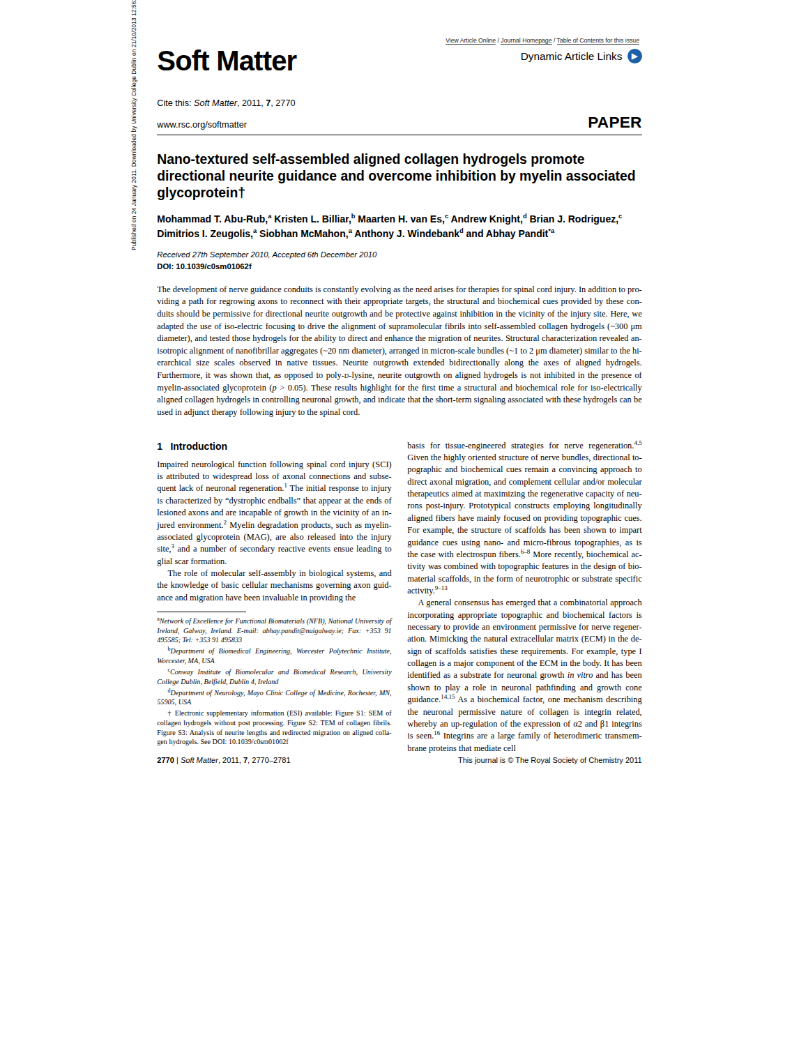Published on 24 January 2011. Downloaded by University College Dublin on 21/10/2013 12:56:58.
View Article Online / Journal Homepage / Table of Contents for this issue
Soft Matter
Dynamic Article Links ▶
Cite this: Soft Matter, 2011, 7, 2770
www.rsc.org/softmatter
PAPER
Nano-textured self-assembled aligned collagen hydrogels promote directional neurite guidance and overcome inhibition by myelin associated glycoprotein†
Mohammad T. Abu-Rub,a Kristen L. Billiar,b Maarten H. van Es,c Andrew Knight,d Brian J. Rodriguez,c Dimitrios I. Zeugolis,a Siobhan McMahon,a Anthony J. Windebankd and Abhay Pandit*a
Received 27th September 2010, Accepted 6th December 2010
DOI: 10.1039/c0sm01062f
The development of nerve guidance conduits is constantly evolving as the need arises for therapies for spinal cord injury. In addition to providing a path for regrowing axons to reconnect with their appropriate targets, the structural and biochemical cues provided by these conduits should be permissive for directional neurite outgrowth and be protective against inhibition in the vicinity of the injury site. Here, we adapted the use of iso-electric focusing to drive the alignment of supramolecular fibrils into self-assembled collagen hydrogels (~300 μm diameter), and tested those hydrogels for the ability to direct and enhance the migration of neurites. Structural characterization revealed anisotropic alignment of nanofibrillar aggregates (~20 nm diameter), arranged in micron-scale bundles (~1 to 2 μm diameter) similar to the hierarchical size scales observed in native tissues. Neurite outgrowth extended bidirectionally along the axes of aligned hydrogels. Furthermore, it was shown that, as opposed to poly-d-lysine, neurite outgrowth on aligned hydrogels is not inhibited in the presence of myelin-associated glycoprotein (p > 0.05). These results highlight for the first time a structural and biochemical role for iso-electrically aligned collagen hydrogels in controlling neuronal growth, and indicate that the short-term signaling associated with these hydrogels can be used in adjunct therapy following injury to the spinal cord.
1 Introduction
Impaired neurological function following spinal cord injury (SCI) is attributed to widespread loss of axonal connections and subsequent lack of neuronal regeneration.1 The initial response to injury is characterized by “dystrophic endballs” that appear at the ends of lesioned axons and are incapable of growth in the vicinity of an injured environment.2 Myelin degradation products, such as myelin-associated glycoprotein (MAG), are also released into the injury site,3 and a number of secondary reactive events ensue leading to glial scar formation.
The role of molecular self-assembly in biological systems, and the knowledge of basic cellular mechanisms governing axon guidance and migration have been invaluable in providing the
aNetwork of Excellence for Functional Biomaterials (NFB), National University of Ireland, Galway, Ireland. E-mail: abhay.pandit@nuigalway.ie; Fax: +353 91 495585; Tel: +353 91 495833
bDepartment of Biomedical Engineering, Worcester Polytechnic Institute, Worcester, MA, USA
cConway Institute of Biomolecular and Biomedical Research, University College Dublin, Belfield, Dublin 4, Ireland
dDepartment of Neurology, Mayo Clinic College of Medicine, Rochester, MN, 55905, USA
† Electronic supplementary information (ESI) available: Figure S1: SEM of collagen hydrogels without post processing. Figure S2: TEM of collagen fibrils. Figure S3: Analysis of neurite lengths and redirected migration on aligned collagen hydrogels. See DOI: 10.1039/c0sm01062f
basis for tissue-engineered strategies for nerve regeneration.4,5 Given the highly oriented structure of nerve bundles, directional topographic and biochemical cues remain a convincing approach to direct axonal migration, and complement cellular and/or molecular therapeutics aimed at maximizing the regenerative capacity of neurons post-injury. Prototypical constructs employing longitudinally aligned fibers have mainly focused on providing topographic cues. For example, the structure of scaffolds has been shown to impart guidance cues using nano- and micro-fibrous topographies, as is the case with electrospun fibers.6–8 More recently, biochemical activity was combined with topographic features in the design of biomaterial scaffolds, in the form of neurotrophic or substrate specific activity.9–13
A general consensus has emerged that a combinatorial approach incorporating appropriate topographic and biochemical factors is necessary to provide an environment permissive for nerve regeneration. Mimicking the natural extracellular matrix (ECM) in the design of scaffolds satisfies these requirements. For example, type I collagen is a major component of the ECM in the body. It has been identified as a substrate for neuronal growth in vitro and has been shown to play a role in neuronal pathfinding and growth cone guidance.14,15 As a biochemical factor, one mechanism describing the neuronal permissive nature of collagen is integrin related, whereby an up-regulation of the expression of α2 and β1 integrins is seen.16 Integrins are a large family of heterodimeric transmembrane proteins that mediate cell
2770 | Soft Matter, 2011, 7, 2770–2781
This journal is © The Royal Society of Chemistry 2011